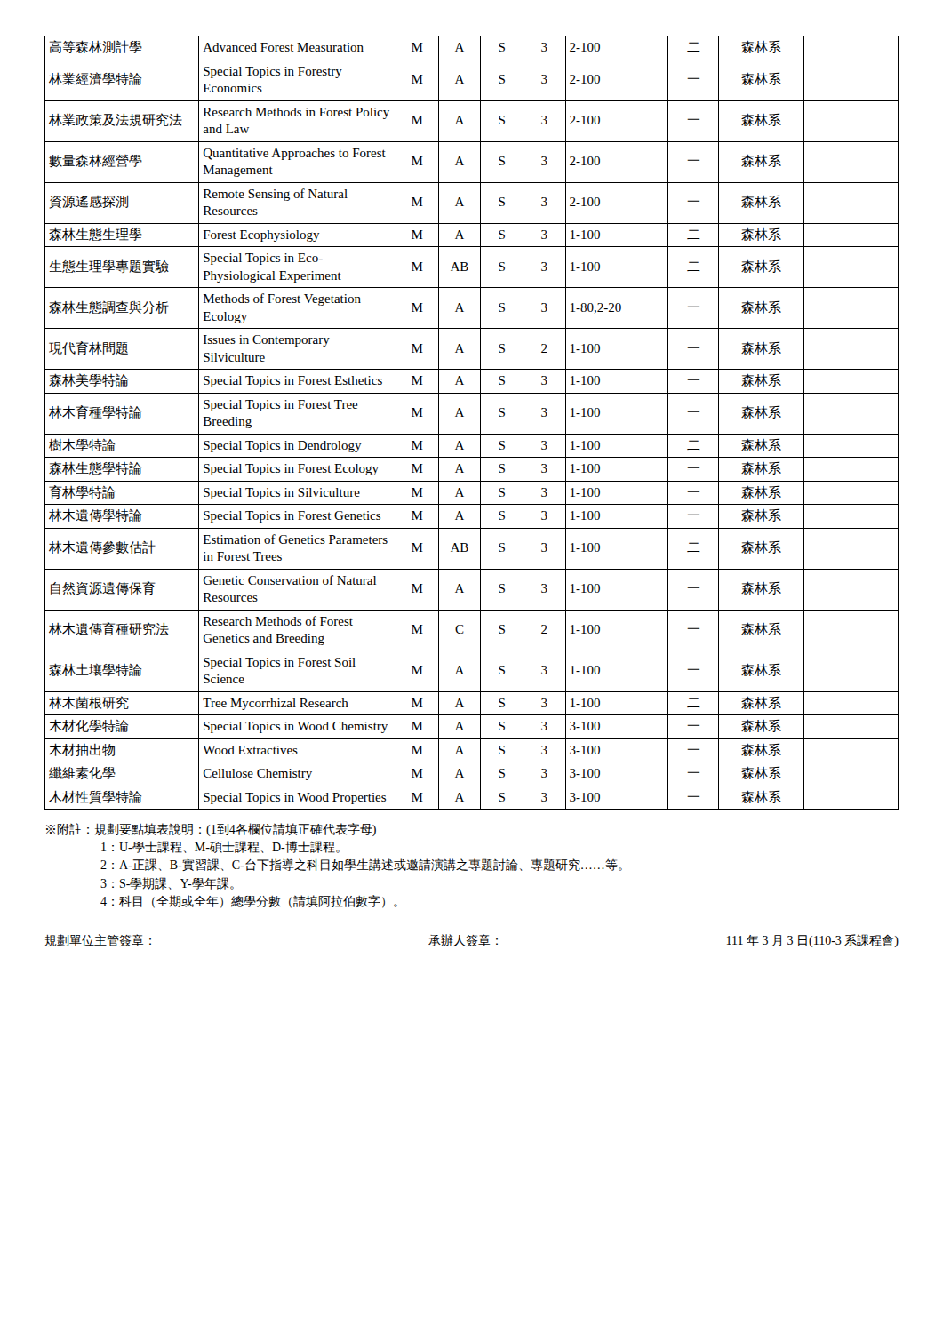| 高等森林測計學 | Advanced Forest Measuration | M | A | S | 3 | 2-100 | 二 | 森林系 | |
| 林業經濟學特論 | Special Topics in Forestry Economics | M | A | S | 3 | 2-100 | 一 | 森林系 | |
| 林業政策及法規研究法 | Research Methods in Forest Policy and Law | M | A | S | 3 | 2-100 | 一 | 森林系 | |
| 數量森林經營學 | Quantitative Approaches to Forest Management | M | A | S | 3 | 2-100 | 一 | 森林系 | |
| 資源遙感探測 | Remote Sensing of Natural Resources | M | A | S | 3 | 2-100 | 一 | 森林系 | |
| 森林生態生理學 | Forest Ecophysiology | M | A | S | 3 | 1-100 | 二 | 森林系 | |
| 生態生理學專題實驗 | Special Topics in Eco-Physiological Experiment | M | AB | S | 3 | 1-100 | 二 | 森林系 | |
| 森林生態調查與分析 | Methods of Forest Vegetation Ecology | M | A | S | 3 | 1-80,2-20 | 一 | 森林系 | |
| 現代育林問題 | Issues in Contemporary Silviculture | M | A | S | 2 | 1-100 | 一 | 森林系 | |
| 森林美學特論 | Special Topics in Forest Esthetics | M | A | S | 3 | 1-100 | 一 | 森林系 | |
| 林木育種學特論 | Special Topics in Forest Tree Breeding | M | A | S | 3 | 1-100 | 一 | 森林系 | |
| 樹木學特論 | Special Topics in Dendrology | M | A | S | 3 | 1-100 | 二 | 森林系 | |
| 森林生態學特論 | Special Topics in Forest Ecology | M | A | S | 3 | 1-100 | 一 | 森林系 | |
| 育林學特論 | Special Topics in Silviculture | M | A | S | 3 | 1-100 | 一 | 森林系 | |
| 林木遺傳學特論 | Special Topics in Forest Genetics | M | A | S | 3 | 1-100 | 一 | 森林系 | |
| 林木遺傳參數估計 | Estimation of Genetics Parameters in Forest Trees | M | AB | S | 3 | 1-100 | 二 | 森林系 | |
| 自然資源遺傳保育 | Genetic Conservation of Natural Resources | M | A | S | 3 | 1-100 | 一 | 森林系 | |
| 林木遺傳育種研究法 | Research Methods of Forest Genetics and Breeding | M | C | S | 2 | 1-100 | 一 | 森林系 | |
| 森林土壤學特論 | Special Topics in Forest Soil Science | M | A | S | 3 | 1-100 | 一 | 森林系 | |
| 林木菌根研究 | Tree Mycorrhizal Research | M | A | S | 3 | 1-100 | 二 | 森林系 | |
| 木材化學特論 | Special Topics in Wood Chemistry | M | A | S | 3 | 3-100 | 一 | 森林系 | |
| 木材抽出物 | Wood Extractives | M | A | S | 3 | 3-100 | 一 | 森林系 | |
| 纖維素化學 | Cellulose Chemistry | M | A | S | 3 | 3-100 | 一 | 森林系 | |
| 木材性質學特論 | Special Topics in Wood Properties | M | A | S | 3 | 3-100 | 一 | 森林系 | |
※附註：規劃要點填表說明：(1到4各欄位請填正確代表字母)
1：U-學士課程、M-碩士課程、D-博士課程。
2：A-正課、B-實習課、C-台下指導之科目如學生講述或邀請演講之專題討論、專題研究……等。
3：S-學期課、Y-學年課。
4：科目（全期或全年）總學分數（請填阿拉伯數字）。
規劃單位主管簽章： 承辦人簽章： 111 年 3 月 3 日(110-3 系課程會)